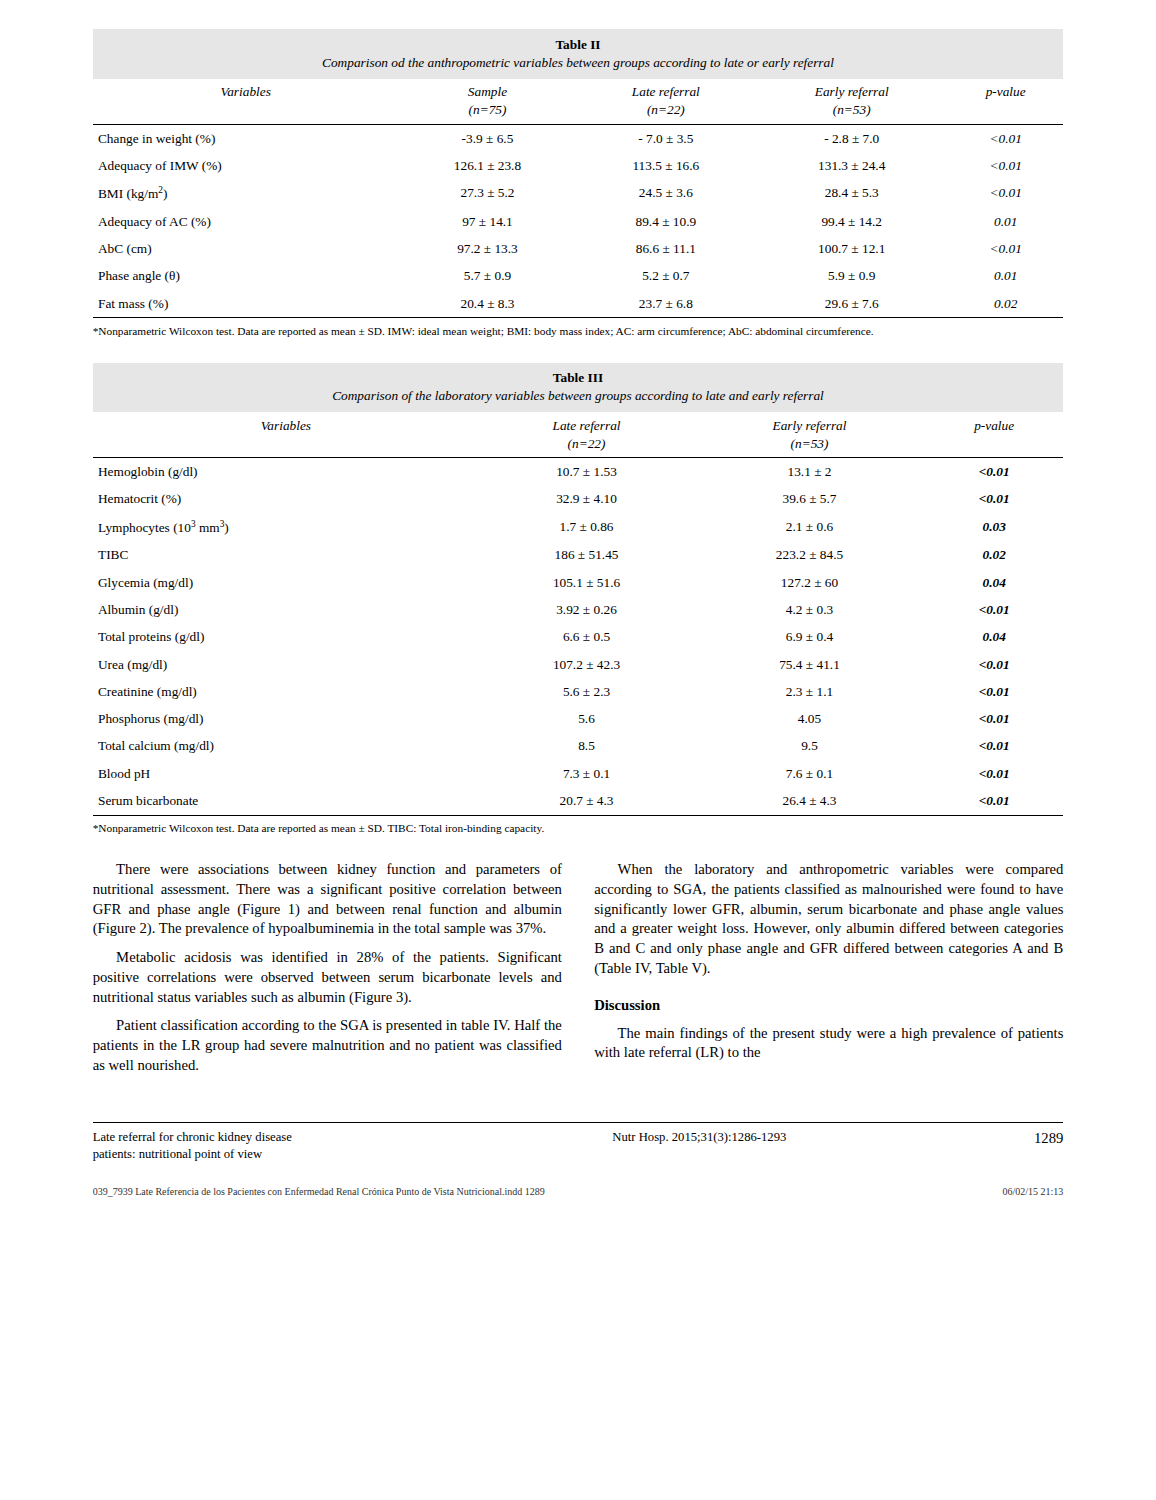Table II Comparison od the anthropometric variables between groups according to late or early referral
| Variables | Sample (n=75) | Late referral (n=22) | Early referral (n=53) | p-value |
| --- | --- | --- | --- | --- |
| Change in weight (%) | -3.9 ± 6.5 | - 7.0 ± 3.5 | - 2.8 ± 7.0 | <0.01 |
| Adequacy of IMW (%) | 126.1 ± 23.8 | 113.5 ± 16.6 | 131.3 ± 24.4 | <0.01 |
| BMI (kg/m 2 ) | 27.3 ± 5.2 | 24.5 ± 3.6 | 28.4 ± 5.3 | <0.01 |
| Adequacy of AC (%) | 97 ± 14.1 | 89.4 ± 10.9 | 99.4 ± 14.2 | 0.01 |
| AbC (cm) | 97.2 ± 13.3 | 86.6 ± 11.1 | 100.7 ± 12.1 | <0.01 |
| Phase angle (θ) | 5.7 ± 0.9 | 5.2 ± 0.7 | 5.9 ± 0.9 | 0.01 |
| Fat mass (%) | 20.4 ± 8.3 | 23.7 ± 6.8 | 29.6 ± 7.6 | 0.02 |
*Nonparametric Wilcoxon test. Data are reported as mean ± SD. IMW: ideal mean weight; BMI: body mass index; AC: arm circumference; AbC: abdominal circumference.
Table III Comparison of the laboratory variables between groups according to late and early referral
| Variables | Late referral (n=22) | Early referral (n=53) | p-value |
| --- | --- | --- | --- |
| Hemoglobin (g/dl) | 10.7 ± 1.53 | 13.1 ± 2 | <0.01 |
| Hematocrit (%) | 32.9 ± 4.10 | 39.6 ± 5.7 | <0.01 |
| Lymphocytes (10 3 mm 3 ) | 1.7 ± 0.86 | 2.1 ± 0.6 | 0.03 |
| TIBC | 186 ± 51.45 | 223.2 ± 84.5 | 0.02 |
| Glycemia (mg/dl) | 105.1 ± 51.6 | 127.2 ± 60 | 0.04 |
| Albumin (g/dl) | 3.92 ± 0.26 | 4.2 ± 0.3 | <0.01 |
| Total proteins (g/dl) | 6.6 ± 0.5 | 6.9 ± 0.4 | 0.04 |
| Urea (mg/dl) | 107.2 ± 42.3 | 75.4 ± 41.1 | <0.01 |
| Creatinine (mg/dl) | 5.6 ± 2.3 | 2.3 ± 1.1 | <0.01 |
| Phosphorus (mg/dl) | 5.6 | 4.05 | <0.01 |
| Total calcium (mg/dl) | 8.5 | 9.5 | <0.01 |
| Blood pH | 7.3 ± 0.1 | 7.6 ± 0.1 | <0.01 |
| Serum bicarbonate | 20.7 ± 4.3 | 26.4 ± 4.3 | <0.01 |
*Nonparametric Wilcoxon test. Data are reported as mean ± SD. TIBC: Total iron-binding capacity.
There were associations between kidney function and parameters of nutritional assessment. There was a significant positive correlation between GFR and phase angle (Figure 1) and between renal function and albumin (Figure 2). The prevalence of hypoalbuminemia in the total sample was 37%.
Metabolic acidosis was identified in 28% of the patients. Significant positive correlations were observed between serum bicarbonate levels and nutritional status variables such as albumin (Figure 3).
Patient classification according to the SGA is presented in table IV. Half the patients in the LR group had severe malnutrition and no patient was classified as well nourished.
When the laboratory and anthropometric variables were compared according to SGA, the patients classified as malnourished were found to have significantly lower GFR, albumin, serum bicarbonate and phase angle values and a greater weight loss. However, only albumin differed between categories B and C and only phase angle and GFR differed between categories A and B (Table IV, Table V).
Discussion
The main findings of the present study were a high prevalence of patients with late referral (LR) to the
Late referral for chronic kidney disease
patients: nutritional point of view
Nutr Hosp. 2015;31(3):1286-1293
1289
039_7939 Late Referencia de los Pacientes con Enfermedad Renal Crónica Punto de Vista Nutricional.indd 1289
06/02/15 21:13